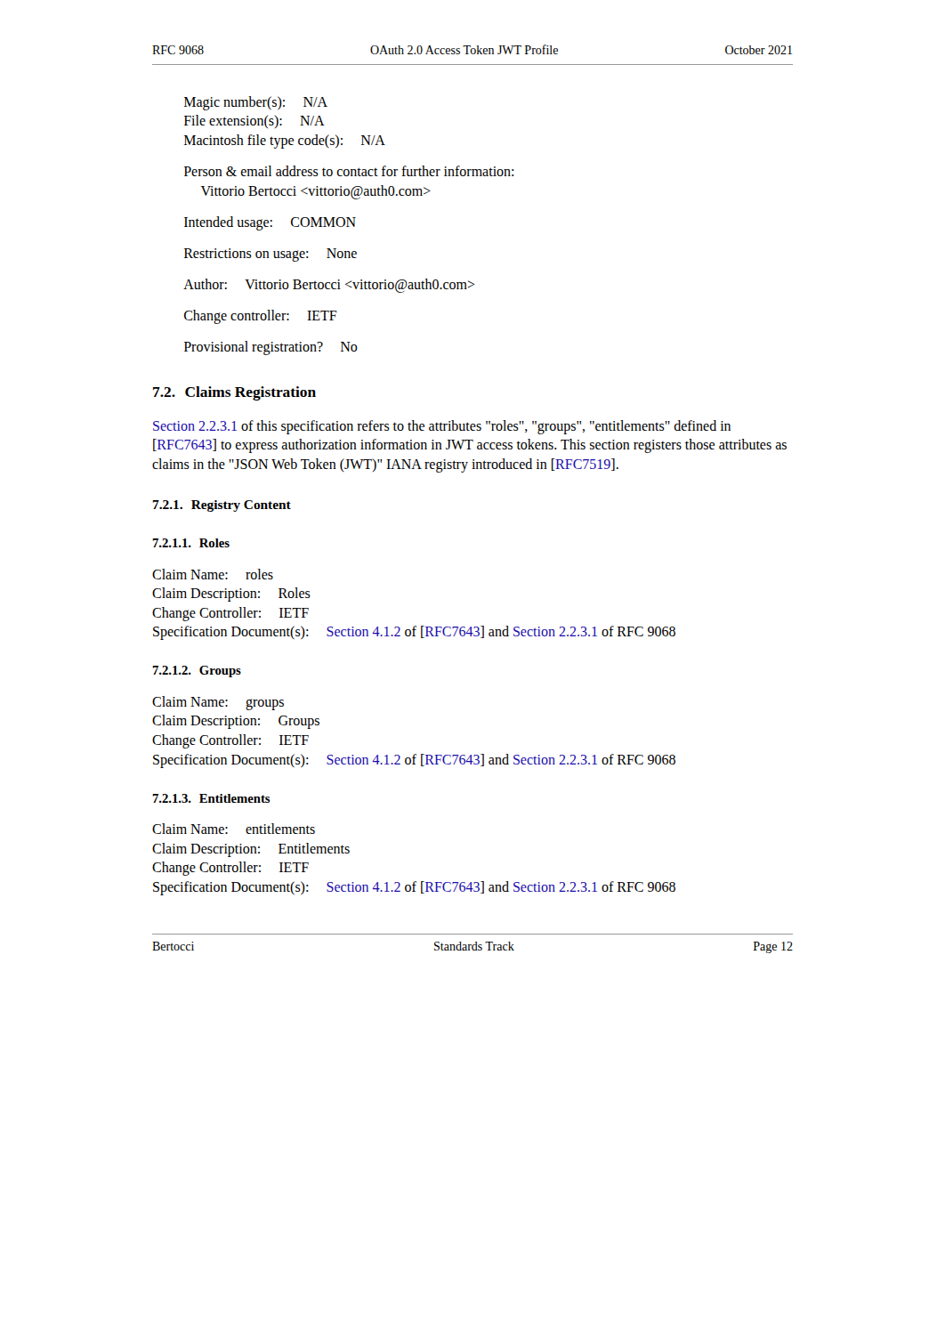RFC 9068 OAuth 2.0 Access Token JWT Profile October 2021
Magic number(s):N/A
File extension(s):N/A
Macintosh file type code(s):N/A
Person & email address to contact for further information:
Vittorio Bertocci <vittorio@auth0.com>
Intended usage:COMMON
Restrictions on usage:None
Author:Vittorio Bertocci <vittorio@auth0.com>
Change controller:IETF
Provisional registration?No
7.2. Claims Registration
Section 2.2.3.1 of this specification refers to the attributes "roles", "groups", "entitlements" defined in [RFC7643] to express authorization information in JWT access tokens. This section registers those attributes as claims in the "JSON Web Token (JWT)" IANA registry introduced in [RFC7519].
7.2.1. Registry Content
7.2.1.1. Roles
Claim Name:roles
Claim Description:Roles
Change Controller:IETF
Specification Document(s):Section 4.1.2 of [RFC7643] and Section 2.2.3.1 of RFC 9068
7.2.1.2. Groups
Claim Name:groups
Claim Description:Groups
Change Controller:IETF
Specification Document(s):Section 4.1.2 of [RFC7643] and Section 2.2.3.1 of RFC 9068
7.2.1.3. Entitlements
Claim Name:entitlements
Claim Description:Entitlements
Change Controller:IETF
Specification Document(s):Section 4.1.2 of [RFC7643] and Section 2.2.3.1 of RFC 9068
Bertocci Standards Track Page 12